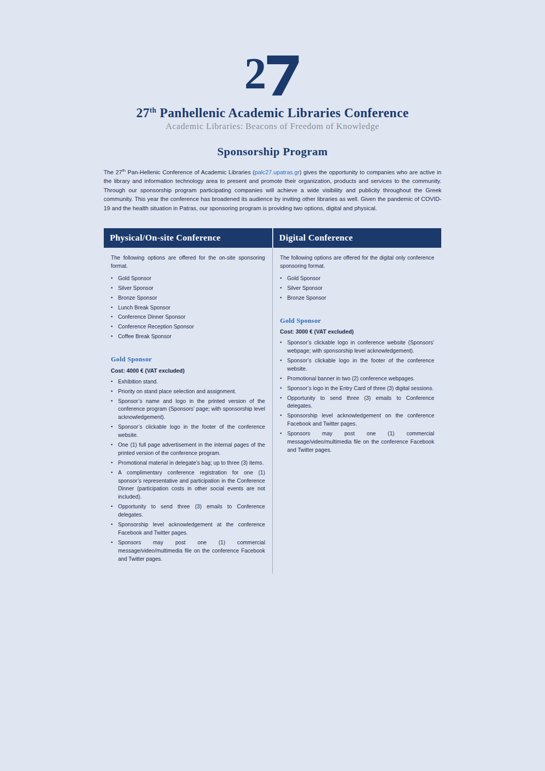2
27th Panhellenic Academic Libraries Conference
Academic Libraries: Beacons of Freedom of Knowledge
Sponsorship Program
The 27th Pan-Hellenic Conference of Academic Libraries (palc27.upatras.gr) gives the opportunity to companies who are active in the library and information technology area to present and promote their organization, products and services to the community. Through our sponsorship program participating companies will achieve a wide visibility and publicity throughout the Greek community. This year the conference has broadened its audience by inviting other libraries as well. Given the pandemic of COVID-19 and the health situation in Patras, our sponsoring program is providing two options, digital and physical.
| Physical/On-site Conference | Digital Conference |
| --- | --- |
| The following options are offered for the on-site sponsoring format. Gold Sponsor Silver Sponsor Bronze Sponsor Lunch Break Sponsor Conference Dinner Sponsor Conference Reception Sponsor Coffee Break Sponsor Gold Sponsor Cost: 4000 € (VAT excluded) Exhibition stand. Priority on stand place selection and assignment. Sponsor’s name and logo in the printed version of the conference program (Sponsors’ page; with sponsorship level acknowledgement). Sponsor’s clickable logo in the footer of the conference website. One (1) full page advertisement in the internal pages of the printed version of the conference program. Promotional material in delegate’s bag; up to three (3) items. A complimentary conference registration for one (1) sponsor’s representative and participation in the Conference Dinner (participation costs in other social events are not included). Opportunity to send three (3) emails to Conference delegates. Sponsorship level acknowledgement at the conference Facebook and Twitter pages. Sponsors may post one (1) commercial message/video/multimedia file on the conference Facebook and Twitter pages. | The following options are offered for the digital only conference sponsoring format. Gold Sponsor Silver Sponsor Bronze Sponsor Gold Sponsor Cost: 3000 € (VAT excluded) Sponsor’s clickable logo in conference website (Sponsors’ webpage; with sponsorship level acknowledgement). Sponsor’s clickable logo in the footer of the conference website. Promotional banner in two (2) conference webpages. Sponsor’s logo in the Entry Card of three (3) digital sessions. Opportunity to send three (3) emails to Conference delegates. Sponsorship level acknowledgement on the conference Facebook and Twitter pages. Sponsors may post one (1) commercial message/video/multimedia file on the conference Facebook and Twitter pages. |